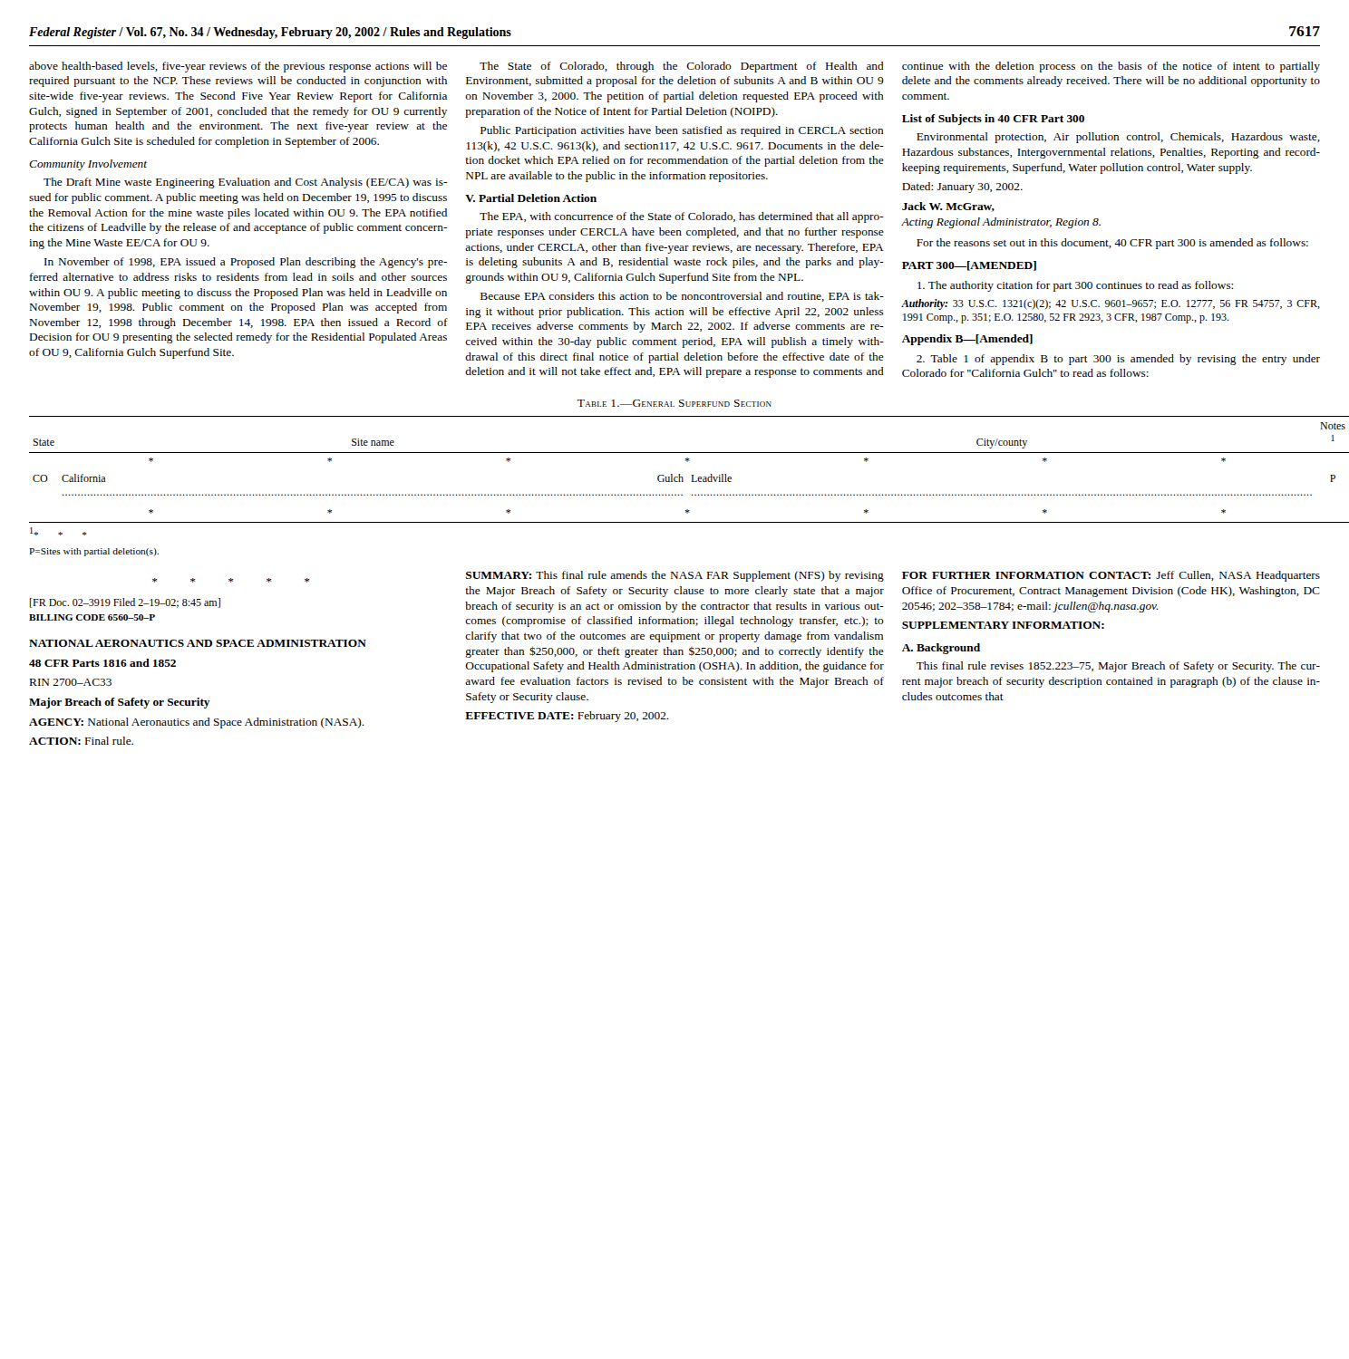Federal Register / Vol. 67, No. 34 / Wednesday, February 20, 2002 / Rules and Regulations
7617
above health-based levels, five-year reviews of the previous response actions will be required pursuant to the NCP. These reviews will be conducted in conjunction with site-wide five-year reviews. The Second Five Year Review Report for California Gulch, signed in September of 2001, concluded that the remedy for OU 9 currently protects human health and the environment. The next five-year review at the California Gulch Site is scheduled for completion in September of 2006.
Community Involvement
The Draft Mine waste Engineering Evaluation and Cost Analysis (EE/CA) was issued for public comment. A public meeting was held on December 19, 1995 to discuss the Removal Action for the mine waste piles located within OU 9. The EPA notified the citizens of Leadville by the release of and acceptance of public comment concerning the Mine Waste EE/CA for OU 9.
In November of 1998, EPA issued a Proposed Plan describing the Agency's preferred alternative to address risks to residents from lead in soils and other sources within OU 9. A public meeting to discuss the Proposed Plan was held in Leadville on November 19, 1998. Public comment on the Proposed Plan was accepted from November 12, 1998 through December 14, 1998. EPA then issued a Record of Decision for OU 9 presenting the selected remedy for the Residential Populated Areas of OU 9, California Gulch Superfund Site.
The State of Colorado, through the Colorado Department of Health and Environment, submitted a proposal for the deletion of subunits A and B within OU 9 on November 3, 2000. The petition of partial deletion requested EPA proceed with preparation of the Notice of Intent for Partial Deletion (NOIPD).
Public Participation activities have been satisfied as required in CERCLA section 113(k), 42 U.S.C. 9613(k), and section117, 42 U.S.C. 9617. Documents in the deletion docket which EPA relied on for recommendation of the partial deletion from the NPL are available to the public in the information repositories.
V. Partial Deletion Action
The EPA, with concurrence of the State of Colorado, has determined that all appropriate responses under CERCLA have been completed, and that no further response actions, under CERCLA, other than five-year reviews, are necessary. Therefore, EPA is deleting subunits A and B, residential waste rock piles, and the parks and playgrounds within OU 9, California Gulch Superfund Site from the NPL.
Because EPA considers this action to be noncontroversial and routine, EPA is taking it without prior publication. This action will be effective April 22, 2002 unless EPA receives adverse comments by March 22, 2002. If adverse comments are received within the 30-day public comment period, EPA will publish a timely withdrawal of this direct final notice of partial deletion before the effective date of the deletion and it will not take effect and, EPA will prepare a response to comments and continue with the deletion process on the basis of the notice of intent to partially delete and the comments already received. There will be no additional opportunity to comment.
List of Subjects in 40 CFR Part 300
Environmental protection, Air pollution control, Chemicals, Hazardous waste, Hazardous substances, Intergovernmental relations, Penalties, Reporting and recordkeeping requirements, Superfund, Water pollution control, Water supply.
Dated: January 30, 2002.
Jack W. McGraw,
Acting Regional Administrator, Region 8.
For the reasons set out in this document, 40 CFR part 300 is amended as follows:
PART 300—[AMENDED]
1. The authority citation for part 300 continues to read as follows:
Authority: 33 U.S.C. 1321(c)(2); 42 U.S.C. 9601–9657; E.O. 12777, 56 FR 54757, 3 CFR, 1991 Comp., p. 351; E.O. 12580, 52 FR 2923, 3 CFR, 1987 Comp., p. 193.
Appendix B—[Amended]
2. Table 1 of appendix B to part 300 is amended by revising the entry under Colorado for ''California Gulch'' to read as follows:
Table 1.—General Superfund Section
| State | Site name | City/county | Notes 1 |
| --- | --- | --- | --- |
| | * * * * * * * | |
| CO | California Gulch | Leadville | P |
| | * * * * * * * | |
1* * *
P=Sites with partial deletion(s).
* * * * *
[FR Doc. 02–3919 Filed 2–19–02; 8:45 am]
BILLING CODE 6560–50–P
NATIONAL AERONAUTICS AND SPACE ADMINISTRATION
48 CFR Parts 1816 and 1852
RIN 2700–AC33
Major Breach of Safety or Security
AGENCY: National Aeronautics and Space Administration (NASA).
ACTION: Final rule.
SUMMARY: This final rule amends the NASA FAR Supplement (NFS) by revising the Major Breach of Safety or Security clause to more clearly state that a major breach of security is an act or omission by the contractor that results in various outcomes (compromise of classified information; illegal technology transfer, etc.); to clarify that two of the outcomes are equipment or property damage from vandalism greater than $250,000, or theft greater than $250,000; and to correctly identify the Occupational Safety and Health Administration (OSHA). In addition, the guidance for award fee evaluation factors is revised to be consistent with the Major Breach of Safety or Security clause.
EFFECTIVE DATE: February 20, 2002.
FOR FURTHER INFORMATION CONTACT: Jeff Cullen, NASA Headquarters Office of Procurement, Contract Management Division (Code HK), Washington, DC 20546; 202–358–1784; e-mail: jcullen@hq.nasa.gov.
SUPPLEMENTARY INFORMATION:
A. Background
This final rule revises 1852.223–75, Major Breach of Safety or Security. The current major breach of security description contained in paragraph (b) of the clause includes outcomes that